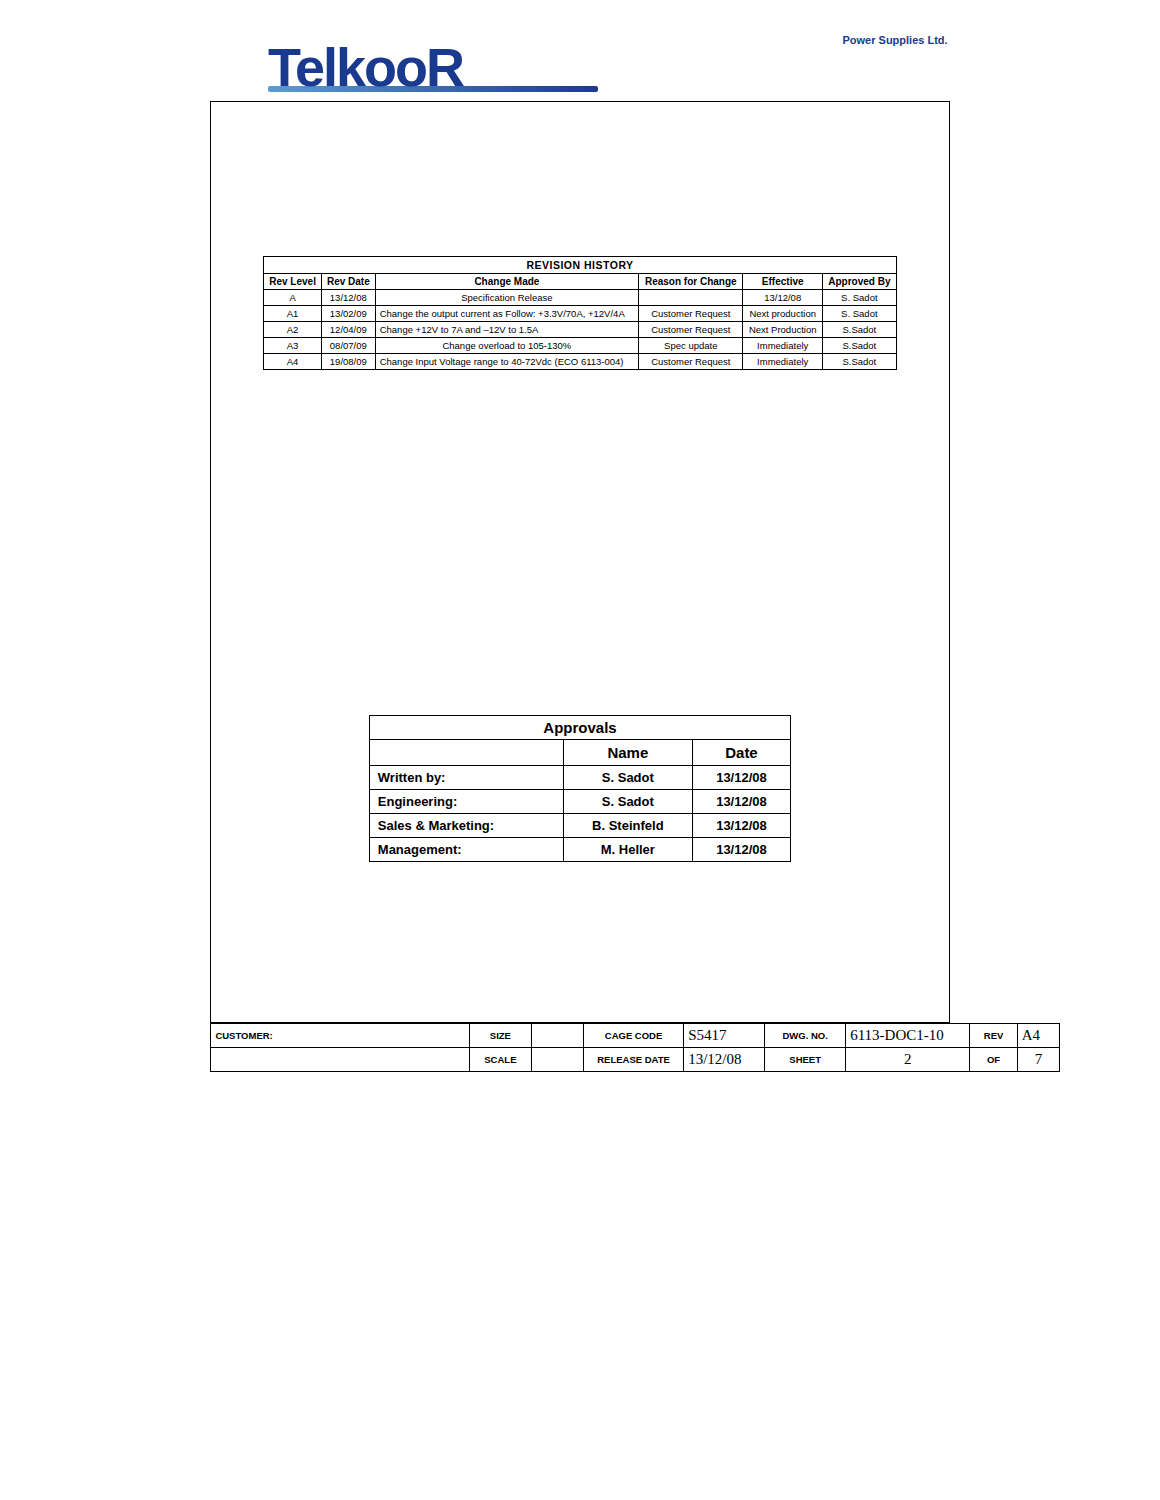Power Supplies Ltd.
Tel koo R
REVISION HISTORY
| Rev Level | Rev Date | Change Made | Reason for Change | Effective | Approved By |
| --- | --- | --- | --- | --- | --- |
| A | 13/12/08 | Specification Release | | 13/12/08 | S. Sadot |
| A1 | 13/02/09 | Change the output current as Follow: +3.3V/70A, +12V/4A | Customer Request | Next production | S. Sadot |
| A2 | 12/04/09 | Change +12V to 7A and –12V to 1.5A | Customer Request | Next Production | S.Sadot |
| A3 | 08/07/09 | Change overload to 105-130% | Spec update | Immediately | S.Sadot |
| A4 | 19/08/09 | Change Input Voltage range to 40-72Vdc (ECO 6113-004) | Customer Request | Immediately | S.Sadot |
Approvals
| | Name | Date |
| --- | --- | --- |
| Written by: | S. Sadot | 13/12/08 |
| Engineering: | S. Sadot | 13/12/08 |
| Sales & Marketing: | B. Steinfeld | 13/12/08 |
| Management: | M. Heller | 13/12/08 |
CUSTOMER:
SIZE
CAGE CODE
S5417
DWG. NO.
6113-DOC1-10
REV
A4
SCALE
RELEASE DATE
13/12/08
SHEET
2
OF
7